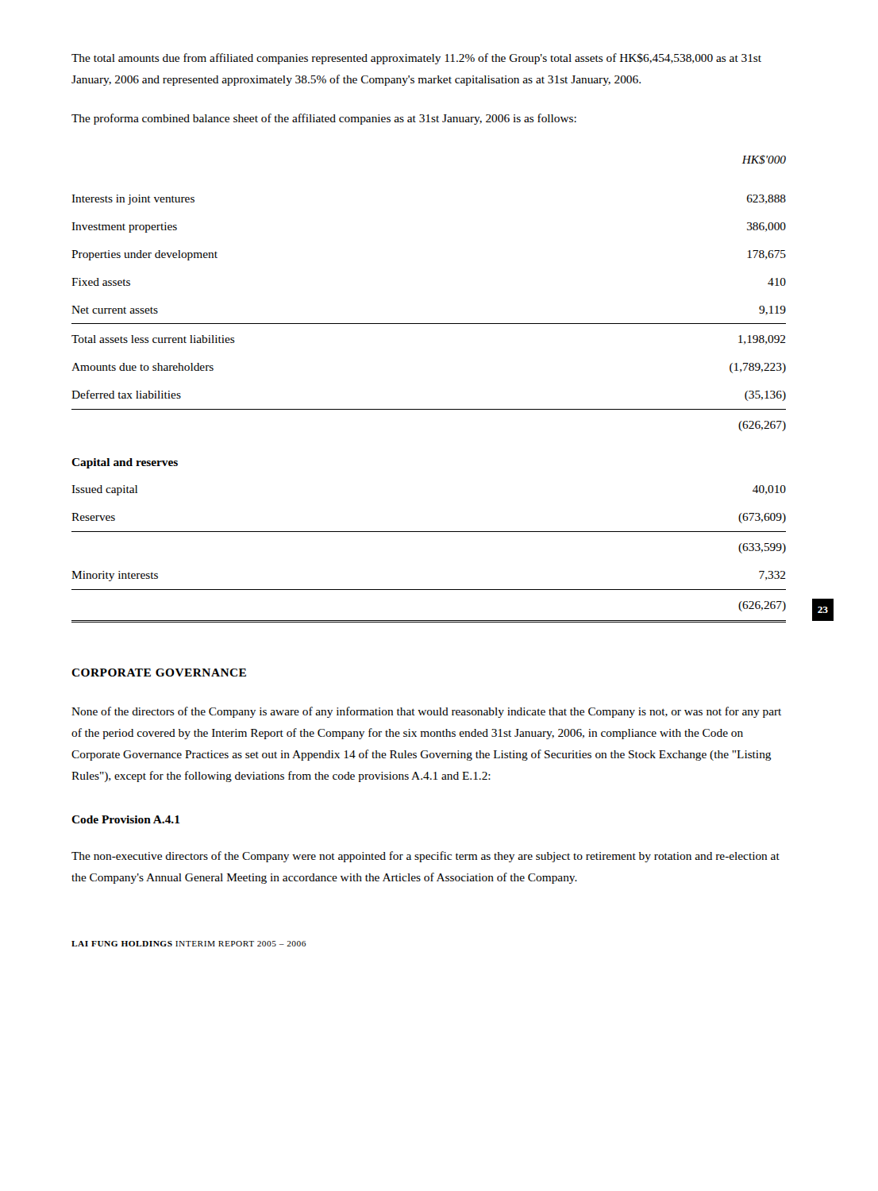The total amounts due from affiliated companies represented approximately 11.2% of the Group's total assets of HK$6,454,538,000 as at 31st January, 2006 and represented approximately 38.5% of the Company's market capitalisation as at 31st January, 2006.
The proforma combined balance sheet of the affiliated companies as at 31st January, 2006 is as follows:
| | HK$'000 |
| Interests in joint ventures | 623,888 |
| Investment properties | 386,000 |
| Properties under development | 178,675 |
| Fixed assets | 410 |
| Net current assets | 9,119 |
| Total assets less current liabilities | 1,198,092 |
| Amounts due to shareholders | (1,789,223) |
| Deferred tax liabilities | (35,136) |
| | (626,267) |
| Capital and reserves | |
| Issued capital | 40,010 |
| Reserves | (673,609) |
| | (633,599) |
| Minority interests | 7,332 |
| | (626,267) |
23
CORPORATE GOVERNANCE
None of the directors of the Company is aware of any information that would reasonably indicate that the Company is not, or was not for any part of the period covered by the Interim Report of the Company for the six months ended 31st January, 2006, in compliance with the Code on Corporate Governance Practices as set out in Appendix 14 of the Rules Governing the Listing of Securities on the Stock Exchange (the "Listing Rules"), except for the following deviations from the code provisions A.4.1 and E.1.2:
Code Provision A.4.1
The non-executive directors of the Company were not appointed for a specific term as they are subject to retirement by rotation and re-election at the Company's Annual General Meeting in accordance with the Articles of Association of the Company.
LAI FUNG HOLDINGS INTERIM REPORT 2005 – 2006